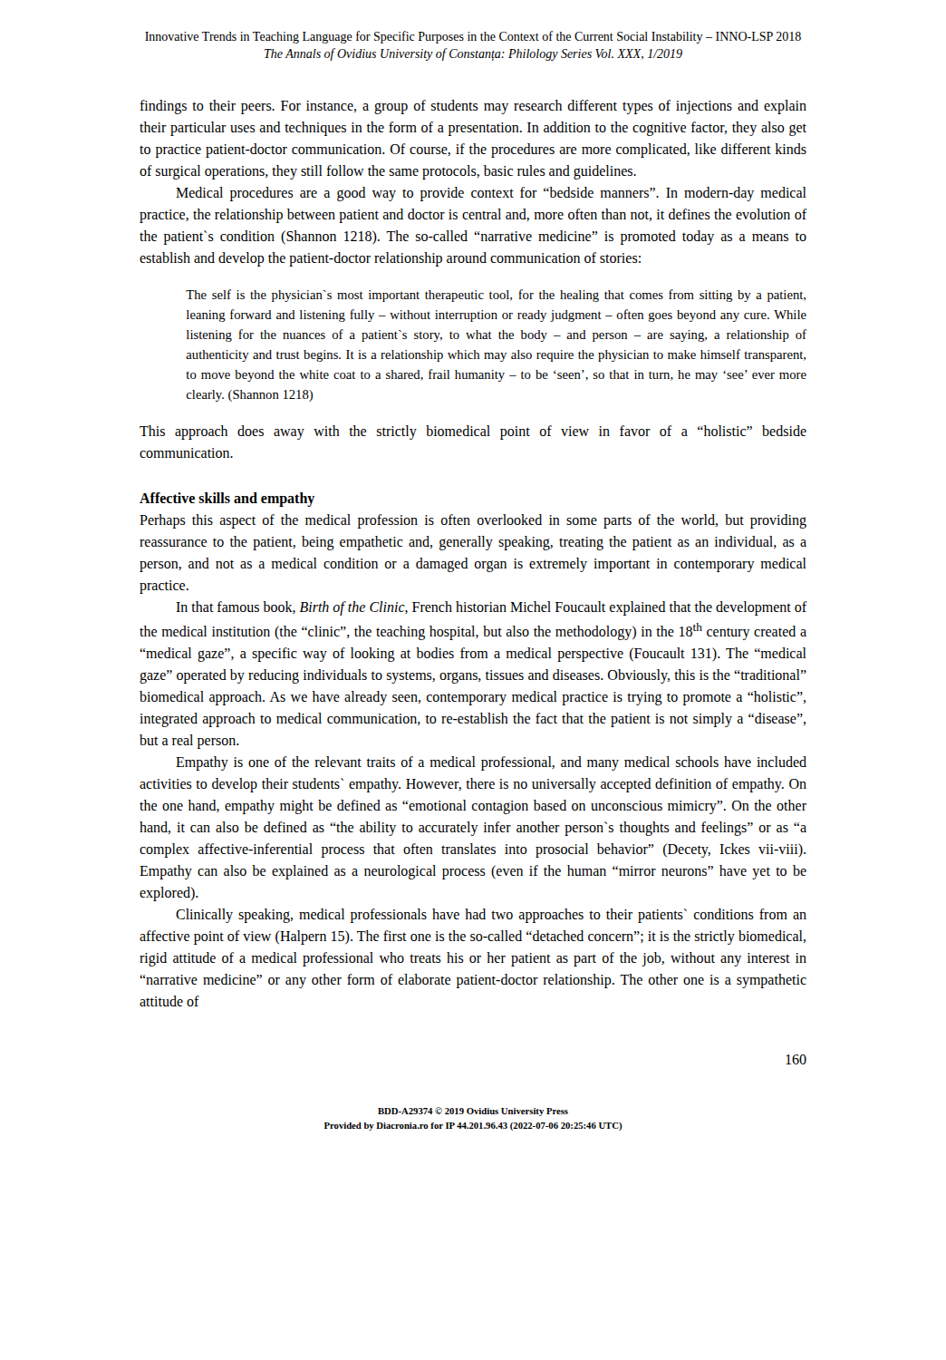Innovative Trends in Teaching Language for Specific Purposes in the Context of the Current Social Instability – INNO-LSP 2018
The Annals of Ovidius University of Constanța: Philology Series Vol. XXX, 1/2019
findings to their peers. For instance, a group of students may research different types of injections and explain their particular uses and techniques in the form of a presentation. In addition to the cognitive factor, they also get to practice patient-doctor communication. Of course, if the procedures are more complicated, like different kinds of surgical operations, they still follow the same protocols, basic rules and guidelines.
Medical procedures are a good way to provide context for “bedside manners”. In modern-day medical practice, the relationship between patient and doctor is central and, more often than not, it defines the evolution of the patient`s condition (Shannon 1218). The so-called “narrative medicine” is promoted today as a means to establish and develop the patient-doctor relationship around communication of stories:
The self is the physician`s most important therapeutic tool, for the healing that comes from sitting by a patient, leaning forward and listening fully – without interruption or ready judgment – often goes beyond any cure. While listening for the nuances of a patient`s story, to what the body – and person – are saying, a relationship of authenticity and trust begins. It is a relationship which may also require the physician to make himself transparent, to move beyond the white coat to a shared, frail humanity – to be ‘seen’, so that in turn, he may ‘see’ ever more clearly. (Shannon 1218)
This approach does away with the strictly biomedical point of view in favor of a “holistic” bedside communication.
Affective skills and empathy
Perhaps this aspect of the medical profession is often overlooked in some parts of the world, but providing reassurance to the patient, being empathetic and, generally speaking, treating the patient as an individual, as a person, and not as a medical condition or a damaged organ is extremely important in contemporary medical practice.
In that famous book, Birth of the Clinic, French historian Michel Foucault explained that the development of the medical institution (the “clinic”, the teaching hospital, but also the methodology) in the 18th century created a “medical gaze”, a specific way of looking at bodies from a medical perspective (Foucault 131). The “medical gaze” operated by reducing individuals to systems, organs, tissues and diseases. Obviously, this is the “traditional” biomedical approach. As we have already seen, contemporary medical practice is trying to promote a “holistic”, integrated approach to medical communication, to re-establish the fact that the patient is not simply a “disease”, but a real person.
Empathy is one of the relevant traits of a medical professional, and many medical schools have included activities to develop their students` empathy. However, there is no universally accepted definition of empathy. On the one hand, empathy might be defined as “emotional contagion based on unconscious mimicry”. On the other hand, it can also be defined as “the ability to accurately infer another person`s thoughts and feelings” or as “a complex affective-inferential process that often translates into prosocial behavior” (Decety, Ickes vii-viii). Empathy can also be explained as a neurological process (even if the human “mirror neurons” have yet to be explored).
Clinically speaking, medical professionals have had two approaches to their patients` conditions from an affective point of view (Halpern 15). The first one is the so-called “detached concern”; it is the strictly biomedical, rigid attitude of a medical professional who treats his or her patient as part of the job, without any interest in “narrative medicine” or any other form of elaborate patient-doctor relationship. The other one is a sympathetic attitude of
160
BDD-A29374 © 2019 Ovidius University Press
Provided by Diacronia.ro for IP 44.201.96.43 (2022-07-06 20:25:46 UTC)